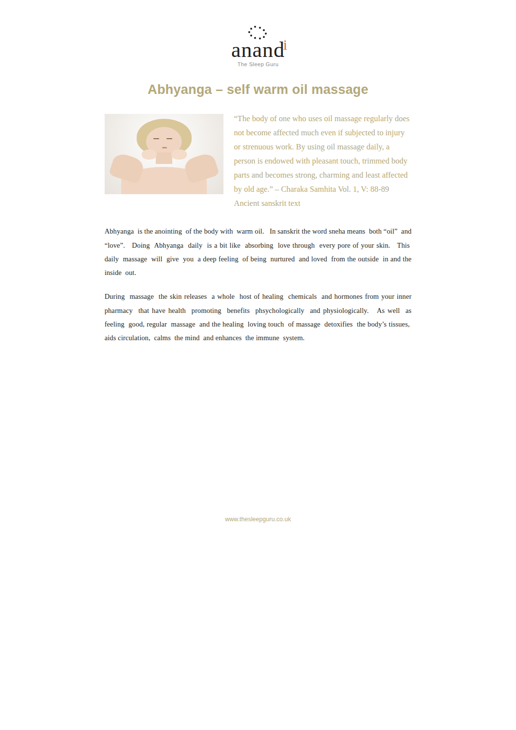anandi
The Sleep Guru
Abhyanga – self warm oil massage
“The body of one who uses oil massage regularly does not become affected much even if subjected to injury or strenuous work. By using oil massage daily, a person is endowed with pleasant touch, trimmed body parts and becomes strong, charming and least affected by old age.” – Charaka Samhita Vol. 1, V: 88-89 Ancient sanskrit text
Abhyanga is the anointing of the body with warm oil. In sanskrit the word sneha means both “oil” and “love”. Doing Abhyanga daily is a bit like absorbing love through every pore of your skin. This daily massage will give you a deep feeling of being nurtured and loved from the outside in and the inside out.
During massage the skin releases a whole host of healing chemicals and hormones from your inner pharmacy that have health promoting benefits phsychologically and physiologically. As well as feeling good, regular massage and the healing loving touch of massage detoxifies the body’s tissues, aids circulation, calms the mind and enhances the immune system.
www.thesleepguru.co.uk